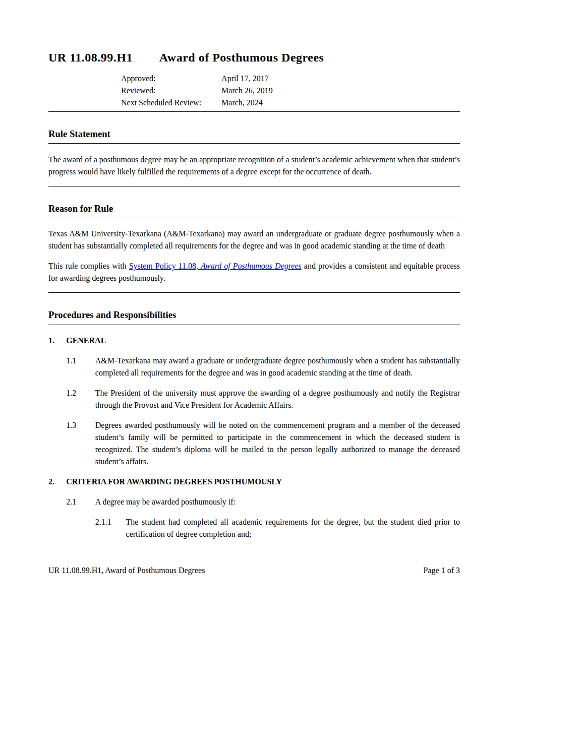UR 11.08.99.H1 Award of Posthumous Degrees
| Approved: | April 17, 2017 |
| Reviewed: | March 26, 2019 |
| Next Scheduled Review: | March, 2024 |
Rule Statement
The award of a posthumous degree may be an appropriate recognition of a student’s academic achievement when that student’s progress would have likely fulfilled the requirements of a degree except for the occurrence of death.
Reason for Rule
Texas A&M University-Texarkana (A&M-Texarkana) may award an undergraduate or graduate degree posthumously when a student has substantially completed all requirements for the degree and was in good academic standing at the time of death
This rule complies with System Policy 11.08, Award of Posthumous Degrees and provides a consistent and equitable process for awarding degrees posthumously.
Procedures and Responsibilities
1. General
1.1 A&M-Texarkana may award a graduate or undergraduate degree posthumously when a student has substantially completed all requirements for the degree and was in good academic standing at the time of death.
1.2 The President of the university must approve the awarding of a degree posthumously and notify the Registrar through the Provost and Vice President for Academic Affairs.
1.3 Degrees awarded posthumously will be noted on the commencement program and a member of the deceased student’s family will be permitted to participate in the commencement in which the deceased student is recognized. The student’s diploma will be mailed to the person legally authorized to manage the deceased student’s affairs.
2. Criteria for Awarding Degrees Posthumously
2.1 A degree may be awarded posthumously if:
2.1.1 The student had completed all academic requirements for the degree, but the student died prior to certification of degree completion and;
UR 11.08.99.H1, Award of Posthumous Degrees
Page 1 of 3